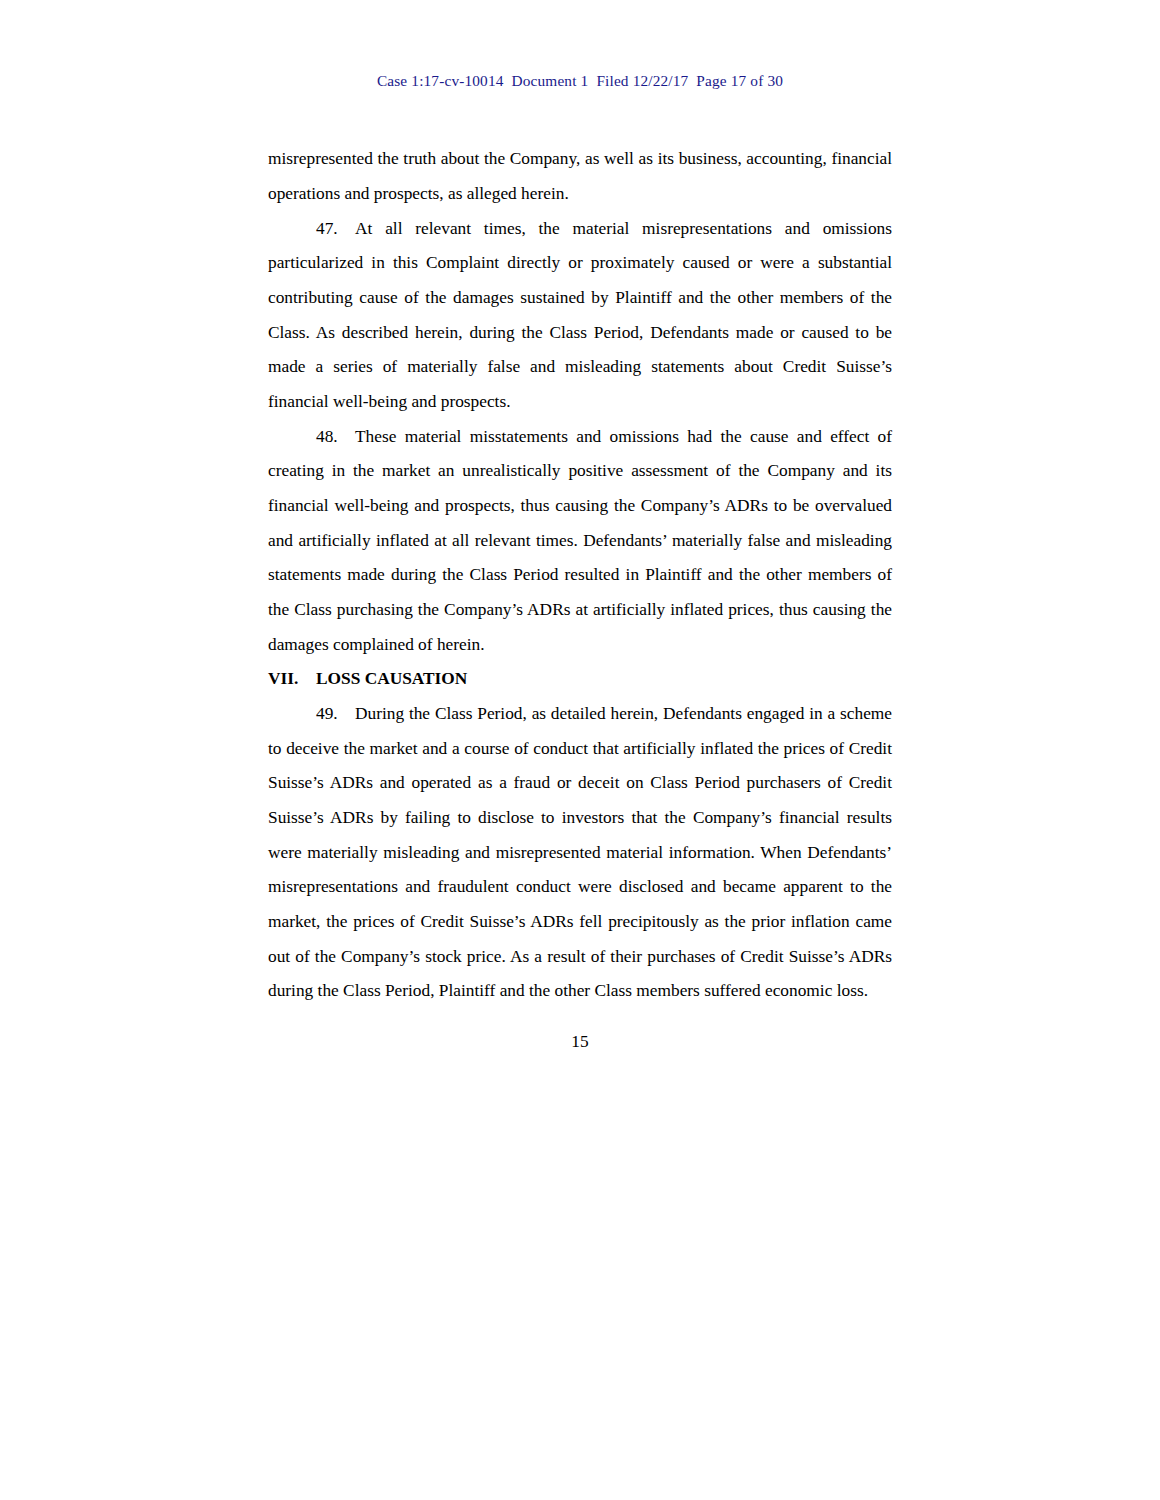Case 1:17-cv-10014 Document 1 Filed 12/22/17 Page 17 of 30
misrepresented the truth about the Company, as well as its business, accounting, financial operations and prospects, as alleged herein.
47. At all relevant times, the material misrepresentations and omissions particularized in this Complaint directly or proximately caused or were a substantial contributing cause of the damages sustained by Plaintiff and the other members of the Class. As described herein, during the Class Period, Defendants made or caused to be made a series of materially false and misleading statements about Credit Suisse’s financial well-being and prospects.
48. These material misstatements and omissions had the cause and effect of creating in the market an unrealistically positive assessment of the Company and its financial well-being and prospects, thus causing the Company’s ADRs to be overvalued and artificially inflated at all relevant times. Defendants’ materially false and misleading statements made during the Class Period resulted in Plaintiff and the other members of the Class purchasing the Company’s ADRs at artificially inflated prices, thus causing the damages complained of herein.
VII. LOSS CAUSATION
49. During the Class Period, as detailed herein, Defendants engaged in a scheme to deceive the market and a course of conduct that artificially inflated the prices of Credit Suisse’s ADRs and operated as a fraud or deceit on Class Period purchasers of Credit Suisse’s ADRs by failing to disclose to investors that the Company’s financial results were materially misleading and misrepresented material information. When Defendants’ misrepresentations and fraudulent conduct were disclosed and became apparent to the market, the prices of Credit Suisse’s ADRs fell precipitously as the prior inflation came out of the Company’s stock price. As a result of their purchases of Credit Suisse’s ADRs during the Class Period, Plaintiff and the other Class members suffered economic loss.
15